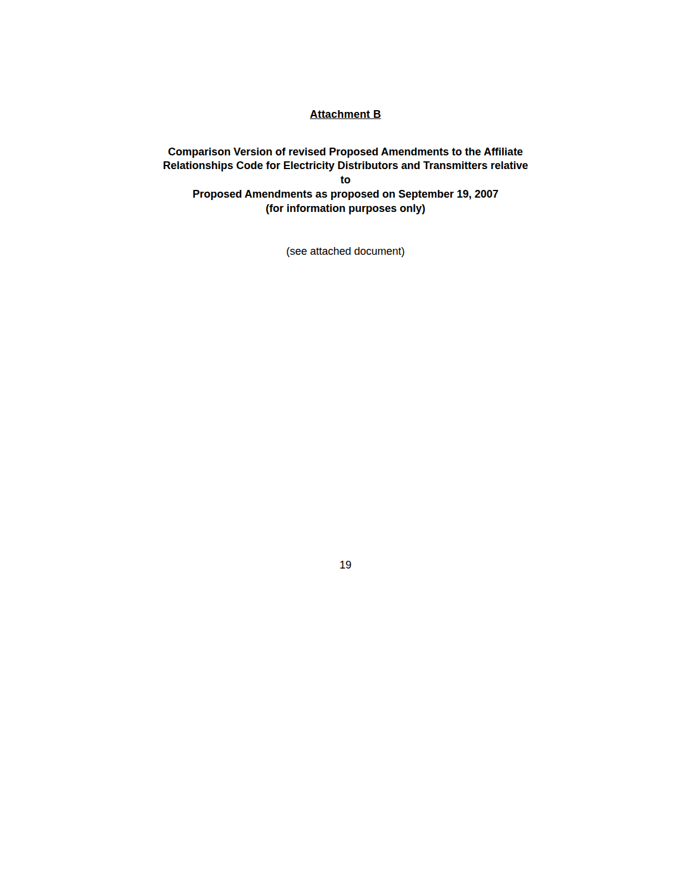Attachment B
Comparison Version of revised Proposed Amendments to the Affiliate
Relationships Code for Electricity Distributors and Transmitters relative to
Proposed Amendments as proposed on September 19, 2007
(for information purposes only)
(see attached document)
19